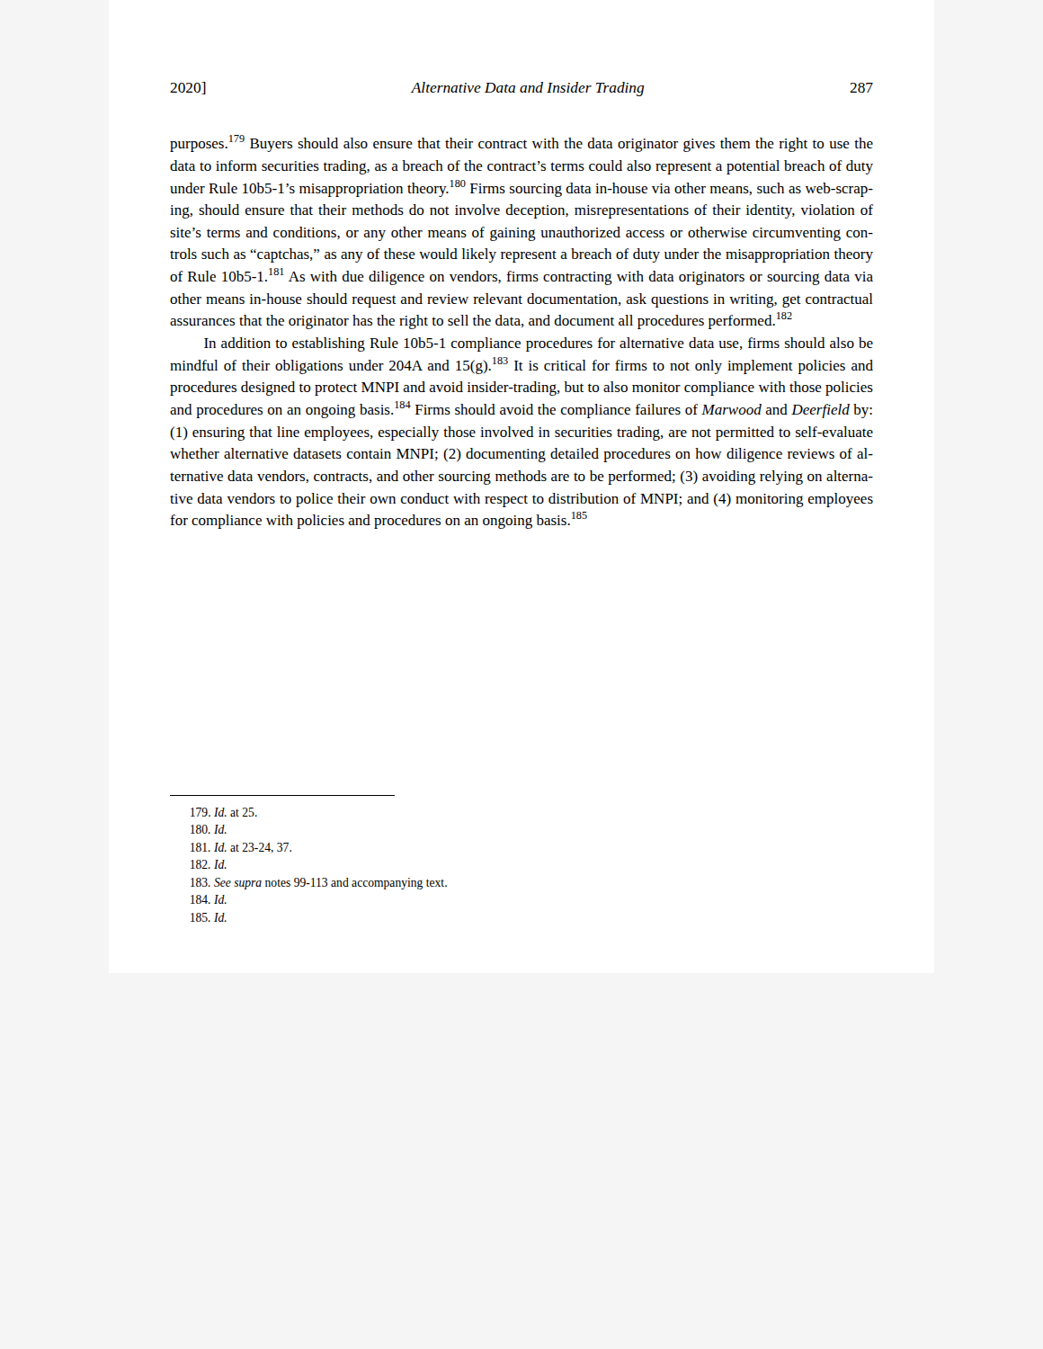2020] Alternative Data and Insider Trading 287
purposes.179 Buyers should also ensure that their contract with the data originator gives them the right to use the data to inform securities trading, as a breach of the contract’s terms could also represent a potential breach of duty under Rule 10b5-1’s misappropriation theory.180 Firms sourcing data in-house via other means, such as web-scraping, should ensure that their methods do not involve deception, misrepresentations of their identity, violation of site’s terms and conditions, or any other means of gaining unauthorized access or otherwise circumventing controls such as “captchas,” as any of these would likely represent a breach of duty under the misappropriation theory of Rule 10b5-1.181 As with due diligence on vendors, firms contracting with data originators or sourcing data via other means in-house should request and review relevant documentation, ask questions in writing, get contractual assurances that the originator has the right to sell the data, and document all procedures performed.182
In addition to establishing Rule 10b5-1 compliance procedures for alternative data use, firms should also be mindful of their obligations under 204A and 15(g).183 It is critical for firms to not only implement policies and procedures designed to protect MNPI and avoid insider-trading, but to also monitor compliance with those policies and procedures on an ongoing basis.184 Firms should avoid the compliance failures of Marwood and Deerfield by: (1) ensuring that line employees, especially those involved in securities trading, are not permitted to self-evaluate whether alternative datasets contain MNPI; (2) documenting detailed procedures on how diligence reviews of alternative data vendors, contracts, and other sourcing methods are to be performed; (3) avoiding relying on alternative data vendors to police their own conduct with respect to distribution of MNPI; and (4) monitoring employees for compliance with policies and procedures on an ongoing basis.185
179. Id. at 25.
180. Id.
181. Id. at 23-24, 37.
182. Id.
183. See supra notes 99-113 and accompanying text.
184. Id.
185. Id.